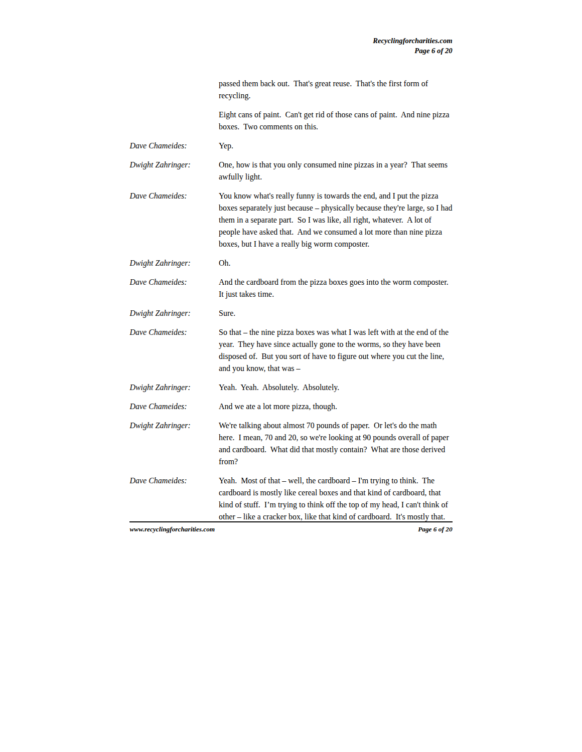Recyclingforcharities.com
Page 6 of 20
| | passed them back out. That's great reuse. That's the first form of recycling. Eight cans of paint. Can't get rid of those cans of paint. And nine pizza boxes. Two comments on this. |
| Dave Chameides: | Yep. |
| Dwight Zahringer: | One, how is that you only consumed nine pizzas in a year? That seems awfully light. |
| Dave Chameides: | You know what's really funny is towards the end, and I put the pizza boxes separately just because – physically because they're large, so I had them in a separate part. So I was like, all right, whatever. A lot of people have asked that. And we consumed a lot more than nine pizza boxes, but I have a really big worm composter. |
| Dwight Zahringer: | Oh. |
| Dave Chameides: | And the cardboard from the pizza boxes goes into the worm composter. It just takes time. |
| Dwight Zahringer: | Sure. |
| Dave Chameides: | So that – the nine pizza boxes was what I was left with at the end of the year. They have since actually gone to the worms, so they have been disposed of. But you sort of have to figure out where you cut the line, and you know, that was – |
| Dwight Zahringer: | Yeah. Yeah. Absolutely. Absolutely. |
| Dave Chameides: | And we ate a lot more pizza, though. |
| Dwight Zahringer: | We're talking about almost 70 pounds of paper. Or let's do the math here. I mean, 70 and 20, so we're looking at 90 pounds overall of paper and cardboard. What did that mostly contain? What are those derived from? |
| Dave Chameides: | Yeah. Most of that – well, the cardboard – I'm trying to think. The cardboard is mostly like cereal boxes and that kind of cardboard, that kind of stuff. I’m trying to think off the top of my head, I can't think of other – like a cracker box, like that kind of cardboard. It's mostly that. |
www.recyclingforcharities.com Page 6 of 20